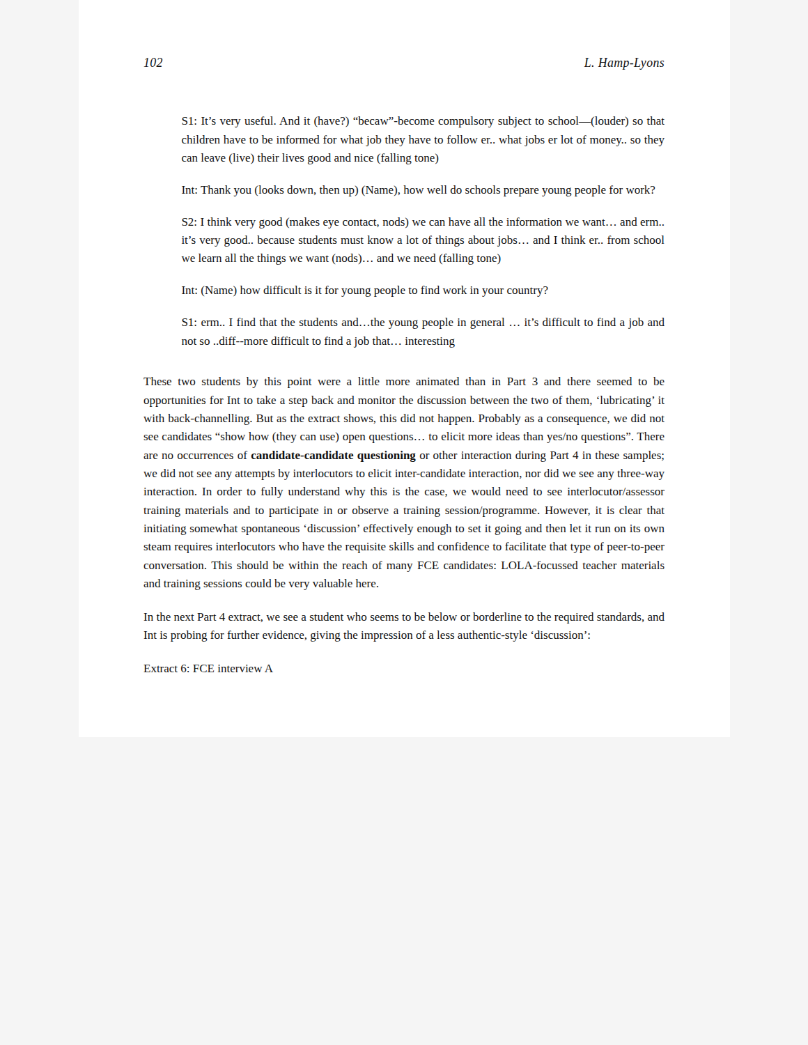102 L. Hamp-Lyons
S1: It’s very useful. And it (have?) “becaw”-become compulsory subject to school—(louder) so that children have to be informed for what job they have to follow er.. what jobs er lot of money.. so they can leave (live) their lives good and nice (falling tone)
Int: Thank you (looks down, then up) (Name), how well do schools prepare young people for work?
S2: I think very good (makes eye contact, nods) we can have all the information we want… and erm.. it’s very good.. because students must know a lot of things about jobs… and I think er.. from school we learn all the things we want (nods)… and we need (falling tone)
Int: (Name) how difficult is it for young people to find work in your country?
S1: erm.. I find that the students and…the young people in general … it’s difficult to find a job and not so ..diff--more difficult to find a job that… interesting
These two students by this point were a little more animated than in Part 3 and there seemed to be opportunities for Int to take a step back and monitor the discussion between the two of them, ‘lubricating’ it with back-channelling. But as the extract shows, this did not happen. Probably as a consequence, we did not see candidates “show how (they can use) open questions… to elicit more ideas than yes/no questions”. There are no occurrences of candidate-candidate questioning or other interaction during Part 4 in these samples; we did not see any attempts by interlocutors to elicit inter-candidate interaction, nor did we see any three-way interaction. In order to fully understand why this is the case, we would need to see interlocutor/assessor training materials and to participate in or observe a training session/programme. However, it is clear that initiating somewhat spontaneous ‘discussion’ effectively enough to set it going and then let it run on its own steam requires interlocutors who have the requisite skills and confidence to facilitate that type of peer-to-peer conversation. This should be within the reach of many FCE candidates: LOLA-focussed teacher materials and training sessions could be very valuable here.
In the next Part 4 extract, we see a student who seems to be below or borderline to the required standards, and Int is probing for further evidence, giving the impression of a less authentic-style ‘discussion’:
Extract 6: FCE interview A